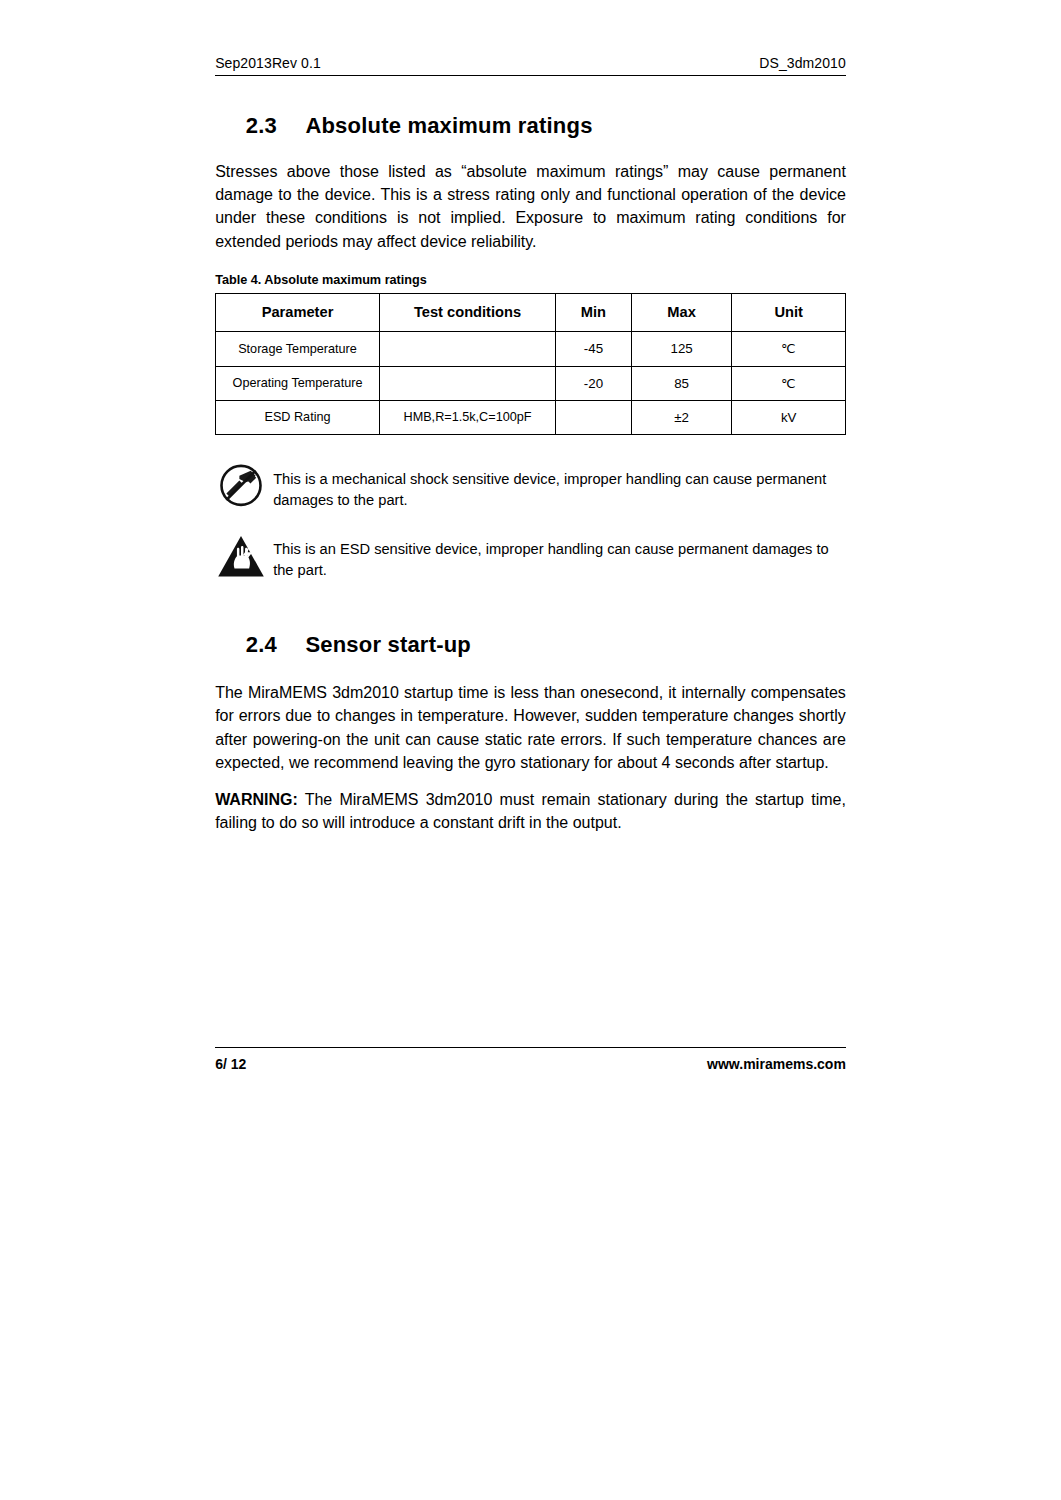Sep2013Rev 0.1
DS_3dm2010
2.3 Absolute maximum ratings
Stresses above those listed as “absolute maximum ratings” may cause permanent damage to the device. This is a stress rating only and functional operation of the device under these conditions is not implied. Exposure to maximum rating conditions for extended periods may affect device reliability.
Table 4. Absolute maximum ratings
| Parameter | Test conditions | Min | Max | Unit |
| --- | --- | --- | --- | --- |
| Storage Temperature | | -45 | 125 | ℃ |
| Operating Temperature | | -20 | 85 | ℃ |
| ESD Rating | HMB,R=1.5k,C=100pF | | ±2 | kV |
This is a mechanical shock sensitive device, improper handling can cause permanent damages to the part.
This is an ESD sensitive device, improper handling can cause permanent damages to the part.
2.4 Sensor start-up
The MiraMEMS 3dm2010 startup time is less than onesecond, it internally compensates for errors due to changes in temperature. However, sudden temperature changes shortly after powering-on the unit can cause static rate errors. If such temperature chances are expected, we recommend leaving the gyro stationary for about 4 seconds after startup.
WARNING: The MiraMEMS 3dm2010 must remain stationary during the startup time, failing to do so will introduce a constant drift in the output.
6/ 12
www.miramems.com